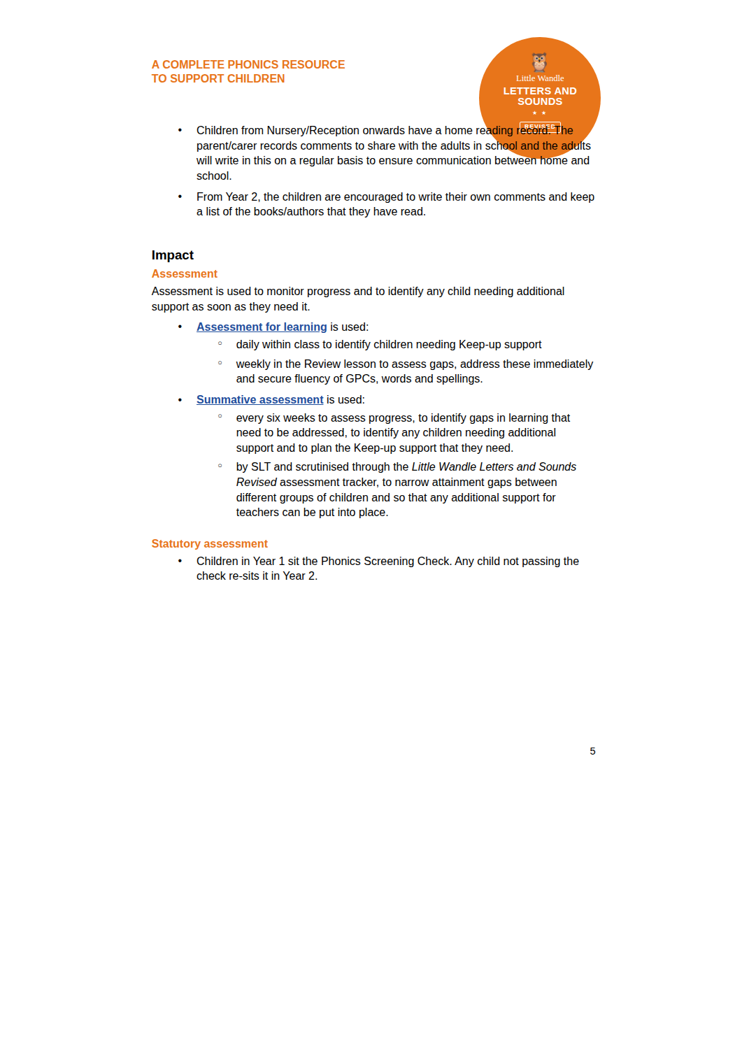🦉 Little Wandle LETTERS AND
SOUNDS ★ ★ REVISED TM
A COMPLETE PHONICS RESOURCE
TO SUPPORT CHILDREN
Children from Nursery/Reception onwards have a home reading record. The parent/carer records comments to share with the adults in school and the adults will write in this on a regular basis to ensure communication between home and school.
From Year 2, the children are encouraged to write their own comments and keep a list of the books/authors that they have read.
Impact
Assessment
Assessment is used to monitor progress and to identify any child needing additional support as soon as they need it.
Assessment for learning is used:
daily within class to identify children needing Keep-up support
weekly in the Review lesson to assess gaps, address these immediately and secure fluency of GPCs, words and spellings.
Summative assessment is used:
every six weeks to assess progress, to identify gaps in learning that need to be addressed, to identify any children needing additional support and to plan the Keep-up support that they need.
by SLT and scrutinised through the Little Wandle Letters and Sounds Revised assessment tracker, to narrow attainment gaps between different groups of children and so that any additional support for teachers can be put into place.
Statutory assessment
Children in Year 1 sit the Phonics Screening Check. Any child not passing the check re-sits it in Year 2.
5